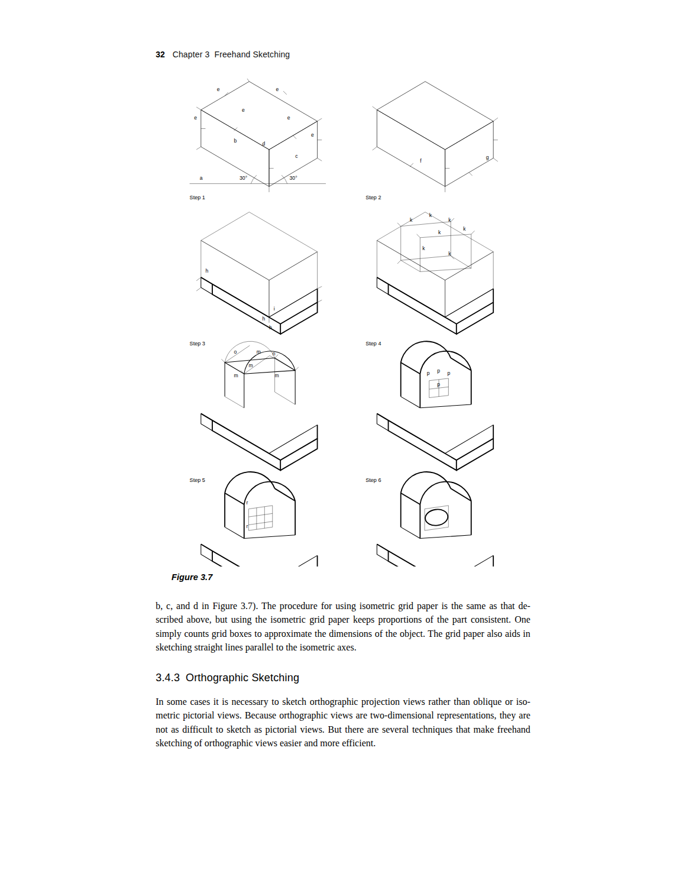32 Chapter 3 Freehand Sketching
e e e e e e b d c a 30° 30° Step 1 f g Step 2 h i h h Step 3 k k k k k k k Step 4 o m n m m m Step 5 p p p p Step 6 r r Step 7 Step 8
Figure 3.7
b, c, and d in Figure 3.7). The procedure for using isometric grid paper is the same as that described above, but using the isometric grid paper keeps proportions of the part consistent. One simply counts grid boxes to approximate the dimensions of the object. The grid paper also aids in sketching straight lines parallel to the isometric axes.
3.4.3 Orthographic Sketching
In some cases it is necessary to sketch orthographic projection views rather than oblique or isometric pictorial views. Because orthographic views are two-dimensional representations, they are not as difficult to sketch as pictorial views. But there are several techniques that make freehand sketching of orthographic views easier and more efficient.